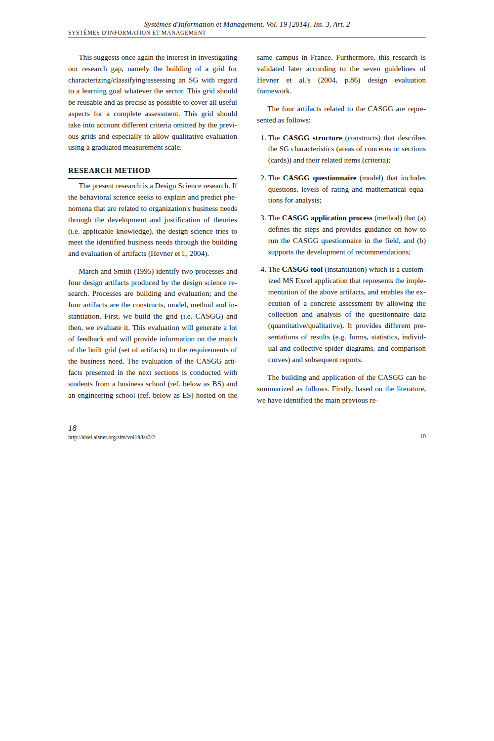Systèmes d'Information et Management, Vol. 19 [2014], Iss. 3, Art. 2
Systèmes d'Information et Management
This suggests once again the interest in investigating our research gap, namely the building of a grid for characterizing/classifying/assessing an SG with regard to a learning goal whatever the sector. This grid should be reusable and as precise as possible to cover all useful aspects for a complete assessment. This grid should take into account different criteria omitted by the previous grids and especially to allow qualitative evaluation using a graduated measurement scale.
Research Method
The present research is a Design Science research. If the behavioral science seeks to explain and predict phenomena that are related to organization's business needs through the development and justification of theories (i.e. applicable knowledge), the design science tries to meet the identified business needs through the building and evaluation of artifacts (Hevner et l., 2004).
March and Smith (1995) identify two processes and four design artifacts produced by the design science research. Processes are building and evaluation; and the four artifacts are the constructs, model, method and instantiation. First, we build the grid (i.e. CASGG) and then, we evaluate it. This evaluation will generate a lot of feedback and will provide information on the match of the built grid (set of artifacts) to the requirements of the business need. The evaluation of the CASGG artifacts presented in the next sections is conducted with students from a business school (ref. below as BS) and an engineering school (ref. below as ES) hosted on the same campus in France. Furthermore, this research is validated later according to the seven guidelines of Hevner et al.'s (2004, p.86) design evaluation framework.
The four artifacts related to the CASGG are represented as follows:
The CASGG structure (constructs) that describes the SG characteristics (areas of concerns or sections (cards)) and their related items (criteria);
The CASGG questionnaire (model) that includes questions, levels of rating and mathematical equations for analysis;
The CASGG application process (method) that (a) defines the steps and provides guidance on how to run the CASGG questionnaire in the field, and (b) supports the development of recommendations;
The CASGG tool (instantiation) which is a customized MS Excel application that represents the implementation of the above artifacts, and enables the execution of a concrete assessment by allowing the collection and analysis of the questionnaire data (quantitative/qualitative). It provides different presentations of results (e.g. forms, statistics, individual and collective spider diagrams, and comparison curves) and subsequent reports.
The building and application of the CASGG can be summarized as follows. Firstly, based on the literature, we have identified the main previous re-
18 http://aisel.aisnet.org/sim/vol19/iss3/2
10